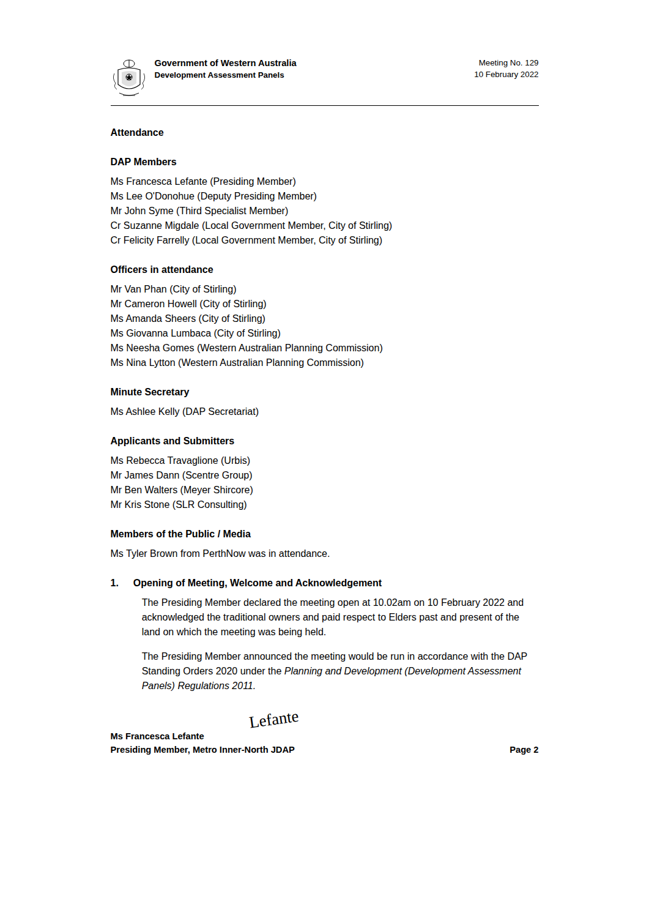Government of Western Australia Development Assessment Panels
Meeting No. 129
10 February 2022
Attendance
DAP Members
Ms Francesca Lefante (Presiding Member)
Ms Lee O'Donohue (Deputy Presiding Member)
Mr John Syme (Third Specialist Member)
Cr Suzanne Migdale (Local Government Member, City of Stirling)
Cr Felicity Farrelly (Local Government Member, City of Stirling)
Officers in attendance
Mr Van Phan (City of Stirling)
Mr Cameron Howell (City of Stirling)
Ms Amanda Sheers (City of Stirling)
Ms Giovanna Lumbaca (City of Stirling)
Ms Neesha Gomes (Western Australian Planning Commission)
Ms Nina Lytton (Western Australian Planning Commission)
Minute Secretary
Ms Ashlee Kelly (DAP Secretariat)
Applicants and Submitters
Ms Rebecca Travaglione (Urbis)
Mr James Dann (Scentre Group)
Mr Ben Walters (Meyer Shircore)
Mr Kris Stone (SLR Consulting)
Members of the Public / Media
Ms Tyler Brown from PerthNow was in attendance.
1. Opening of Meeting, Welcome and Acknowledgement
The Presiding Member declared the meeting open at 10.02am on 10 February 2022 and acknowledged the traditional owners and paid respect to Elders past and present of the land on which the meeting was being held.
The Presiding Member announced the meeting would be run in accordance with the DAP Standing Orders 2020 under the Planning and Development (Development Assessment Panels) Regulations 2011.
Lefante Ms Francesca Lefante
Presiding Member, Metro Inner-North JDAP
Page 2